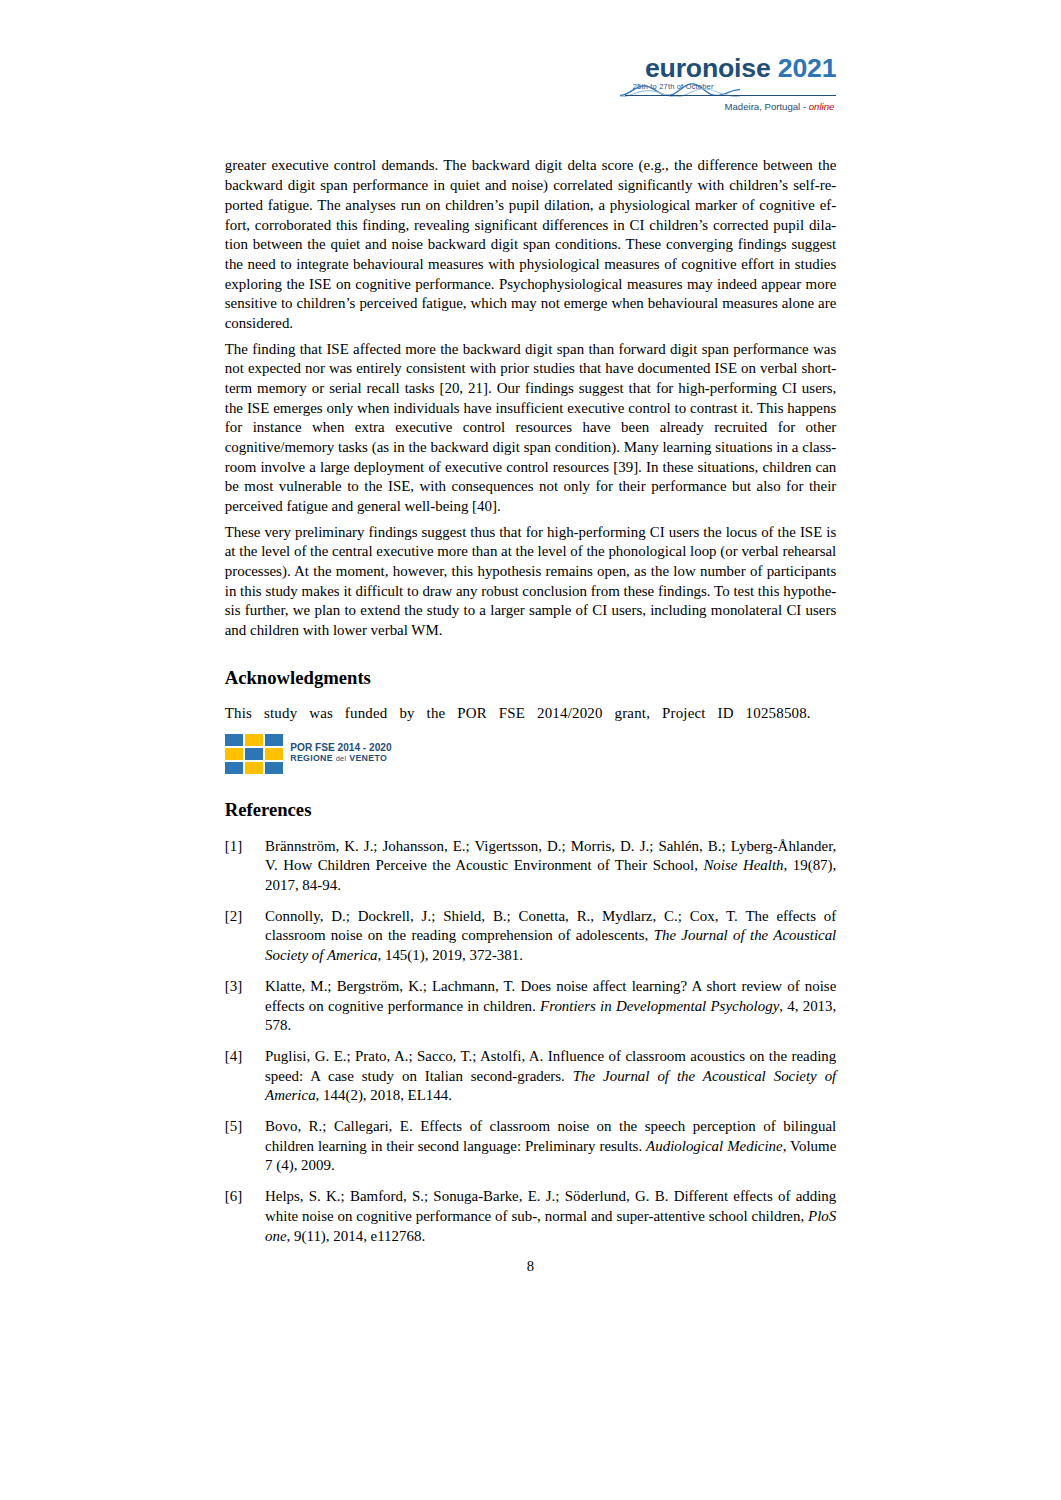euronoise 2021
25th to 27th of October
Madeira, Portugal - online
greater executive control demands. The backward digit delta score (e.g., the difference between the backward digit span performance in quiet and noise) correlated significantly with children’s self-reported fatigue. The analyses run on children’s pupil dilation, a physiological marker of cognitive effort, corroborated this finding, revealing significant differences in CI children’s corrected pupil dilation between the quiet and noise backward digit span conditions. These converging findings suggest the need to integrate behavioural measures with physiological measures of cognitive effort in studies exploring the ISE on cognitive performance. Psychophysiological measures may indeed appear more sensitive to children’s perceived fatigue, which may not emerge when behavioural measures alone are considered.
The finding that ISE affected more the backward digit span than forward digit span performance was not expected nor was entirely consistent with prior studies that have documented ISE on verbal short-term memory or serial recall tasks [20, 21]. Our findings suggest that for high-performing CI users, the ISE emerges only when individuals have insufficient executive control to contrast it. This happens for instance when extra executive control resources have been already recruited for other cognitive/memory tasks (as in the backward digit span condition). Many learning situations in a classroom involve a large deployment of executive control resources [39]. In these situations, children can be most vulnerable to the ISE, with consequences not only for their performance but also for their perceived fatigue and general well-being [40].
These very preliminary findings suggest thus that for high-performing CI users the locus of the ISE is at the level of the central executive more than at the level of the phonological loop (or verbal rehearsal processes). At the moment, however, this hypothesis remains open, as the low number of participants in this study makes it difficult to draw any robust conclusion from these findings. To test this hypothesis further, we plan to extend the study to a larger sample of CI users, including monolateral CI users and children with lower verbal WM.
Acknowledgments
This study was funded by the POR FSE 2014/2020 grant, Project ID 10258508.
POR FSE 2014 - 2020
REGIONE del VENETO
References
Brännström, K. J.; Johansson, E.; Vigertsson, D.; Morris, D. J.; Sahlén, B.; Lyberg-Åhlander, V. How Children Perceive the Acoustic Environment of Their School, Noise Health, 19(87), 2017, 84-94.
Connolly, D.; Dockrell, J.; Shield, B.; Conetta, R., Mydlarz, C.; Cox, T. The effects of classroom noise on the reading comprehension of adolescents, The Journal of the Acoustical Society of America, 145(1), 2019, 372-381.
Klatte, M.; Bergström, K.; Lachmann, T. Does noise affect learning? A short review of noise effects on cognitive performance in children. Frontiers in Developmental Psychology, 4, 2013, 578.
Puglisi, G. E.; Prato, A.; Sacco, T.; Astolfi, A. Influence of classroom acoustics on the reading speed: A case study on Italian second-graders. The Journal of the Acoustical Society of America, 144(2), 2018, EL144.
Bovo, R.; Callegari, E. Effects of classroom noise on the speech perception of bilingual children learning in their second language: Preliminary results. Audiological Medicine, Volume 7 (4), 2009.
Helps, S. K.; Bamford, S.; Sonuga-Barke, E. J.; Söderlund, G. B. Different effects of adding white noise on cognitive performance of sub-, normal and super-attentive school children, PloS one, 9(11), 2014, e112768.
8